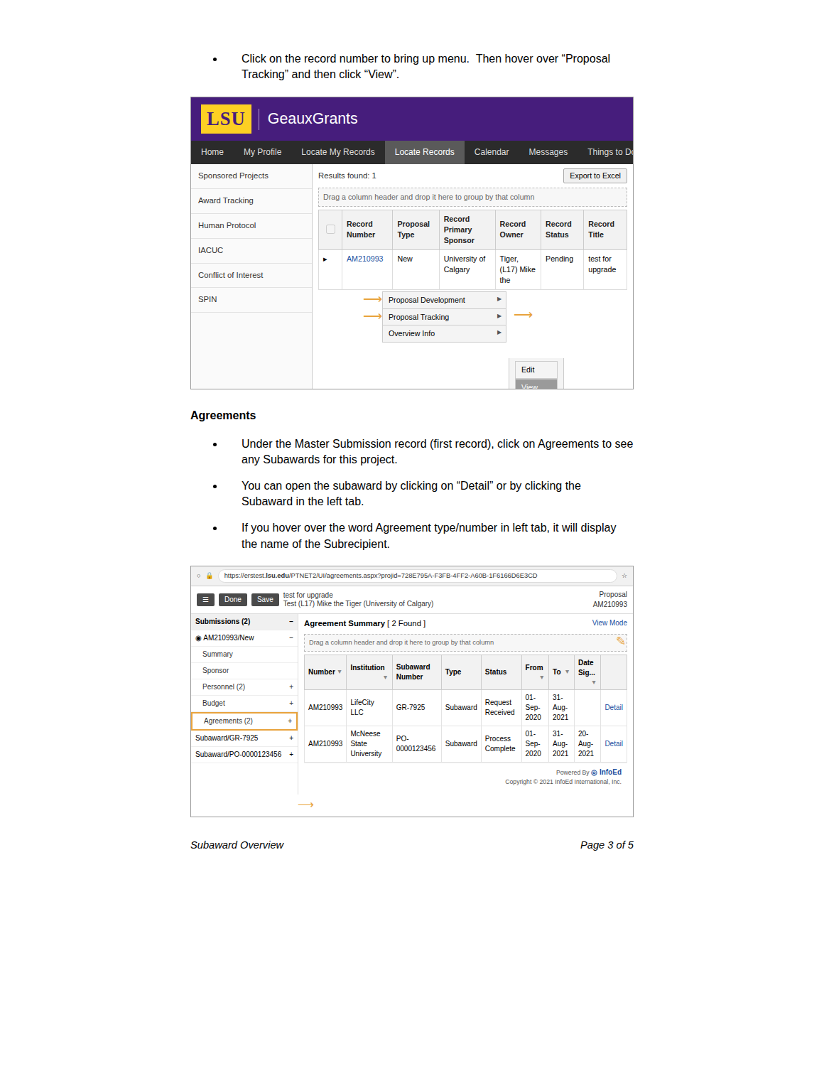Click on the record number to bring up menu. Then hover over “Proposal Tracking” and then click “View”.
LSU GeauxGrants
Home My Profile Locate My Records Locate Records Calendar Messages Things to Do
Sponsored Projects
Award Tracking
Human Protocol
IACUC
Conflict of Interest
SPIN
Results found: 1 Export to Excel
Drag a column header and drop it here to group by that column
| | Record Number | Proposal Type | Record Primary Sponsor | Record Owner | Record Status | Record Title |
| --- | --- | --- | --- | --- | --- | --- |
| ▸ | AM210993 | New | University of Calgary | Tiger, (L17) Mike the | Pending | test for upgrade |
⟶
⟶
Proposal Development
Proposal Tracking
Overview Info
Edit
View
⟶
Agreements
Under the Master Submission record (first record), click on Agreements to see any Subawards for this project.
You can open the subaward by clicking on “Detail” or by clicking the Subaward in the left tab.
If you hover over the word Agreement type/number in left tab, it will display the name of the Subrecipient.
○ 🔒 https://erstest.lsu.edu/PTNET2/UI/agreements.aspx?projid=728E795A-F3FB-4FF2-A60B-1F6166D6E3CD ☆
☰ Done Save test for upgrade
Test (L17) Mike the Tiger (University of Calgary) Proposal
AM210993
Submissions (2)−
◉ AM210993/New−
Summary
Sponsor
Personnel (2)+
Budget+
Agreements (2)+
Subaward/GR-7925+
Subaward/PO-0000123456+
View Mode
Agreement Summary [ 2 Found ]
Drag a column header and drop it here to group by that column
✎
| Number ▼ | Institution ▼ | Subaward Number | Type | Status | From ▼ | To ▼ | Date Sig... ▼ | |
| --- | --- | --- | --- | --- | --- | --- | --- | --- |
| AM210993 | LifeCity LLC | GR-7925 | Subaward | Request Received | 01-Sep-2020 | 31-Aug-2021 | | Detail |
| AM210993 | McNeese State University | PO-0000123456 | Subaward | Process Complete | 01-Sep-2020 | 31-Aug-2021 | 20-Aug-2021 | Detail |
Powered By ◎ InfoEd
Copyright © 2021 InfoEd International, Inc.
⟶
Subaward Overview Page 3 of 5